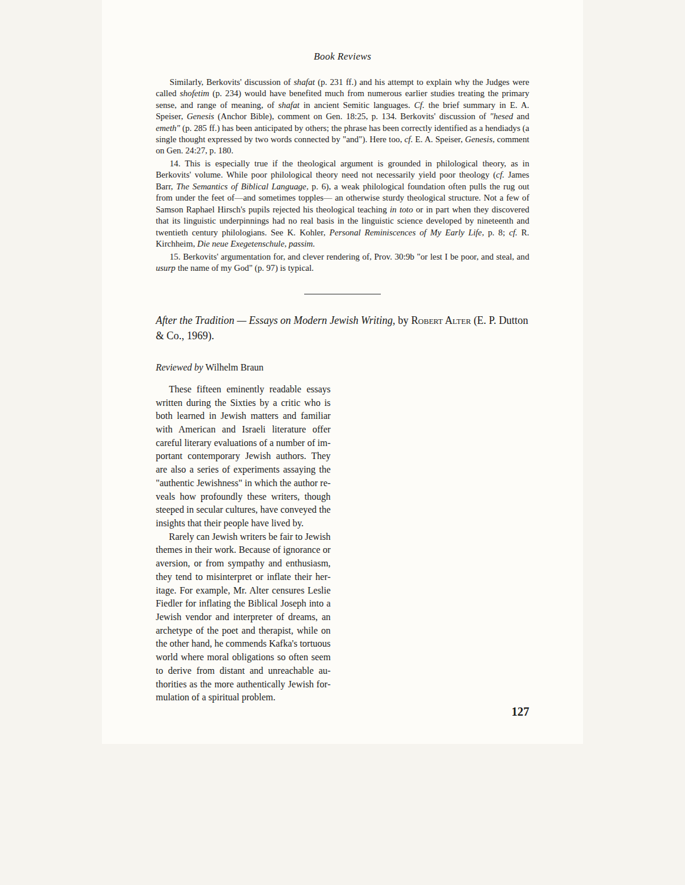Book Reviews
Similarly, Berkovits' discussion of shafat (p. 231 ff.) and his attempt to explain why the Judges were called shofetim (p. 234) would have benefited much from numerous earlier studies treating the primary sense, and range of meaning, of shafat in ancient Semitic languages. Cf. the brief summary in E. A. Speiser, Genesis (Anchor Bible), comment on Gen. 18:25, p. 134. Berkovits' discussion of "hesed and emeth" (p. 285 ff.) has been anticipated by others; the phrase has been correctly identified as a hendiadys (a single thought expressed by two words connected by "and"). Here too, cf. E. A. Speiser, Genesis, comment on Gen. 24:27, p. 180.
14. This is especially true if the theological argument is grounded in philological theory, as in Berkovits' volume. While poor philological theory need not necessarily yield poor theology (cf. James Barr, The Semantics of Biblical Language, p. 6), a weak philological foundation often pulls the rug out from under the feet of—and sometimes topples— an otherwise sturdy theological structure. Not a few of Samson Raphael Hirsch's pupils rejected his theological teaching in toto or in part when they discovered that its linguistic underpinnings had no real basis in the linguistic science developed by nineteenth and twentieth century philologians. See K. Kohler, Personal Reminiscences of My Early Life, p. 8; cf. R. Kirchheim, Die neue Exegetenschule, passim.
15. Berkovits' argumentation for, and clever rendering of, Prov. 30:9b "or lest I be poor, and steal, and usurp the name of my God" (p. 97) is typical.
After the Tradition — Essays on Modern Jewish Writing, by Robert Alter (E. P. Dutton & Co., 1969).
Reviewed by Wilhelm Braun
These fifteen eminently readable essays written during the Sixties by a critic who is both learned in Jewish matters and familiar with American and Israeli literature offer careful literary evaluations of a number of important contemporary Jewish authors. They are also a series of experiments assaying the "authentic Jewishness" in which the author reveals how profoundly these writers, though steeped in secular cultures, have conveyed the insights that their people have lived by.
Rarely can Jewish writers be fair to Jewish themes in their work. Because of ignorance or aversion, or from sympathy and enthusiasm, they tend to misinterpret or inflate their heritage. For example, Mr. Alter censures Leslie Fiedler for inflating the Biblical Joseph into a Jewish vendor and interpreter of dreams, an archetype of the poet and therapist, while on the other hand, he commends Kafka's tortuous world where moral obligations so often seem to derive from distant and unreachable authorities as the more authentically Jewish formulation of a spiritual problem.
127